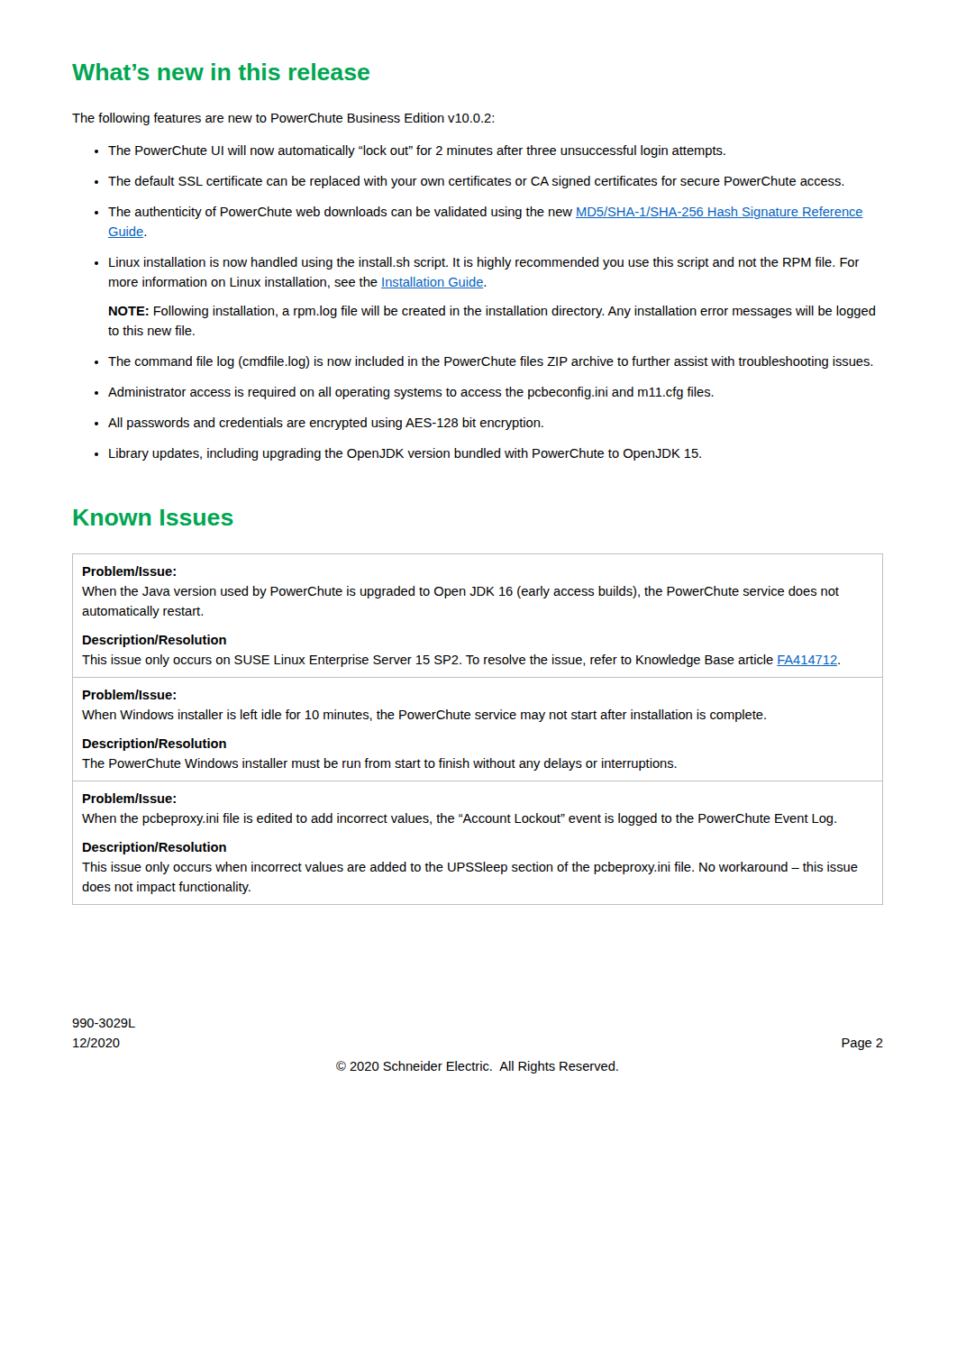What’s new in this release
The following features are new to PowerChute Business Edition v10.0.2:
The PowerChute UI will now automatically “lock out” for 2 minutes after three unsuccessful login attempts.
The default SSL certificate can be replaced with your own certificates or CA signed certificates for secure PowerChute access.
The authenticity of PowerChute web downloads can be validated using the new MD5/SHA-1/SHA-256 Hash Signature Reference Guide.
Linux installation is now handled using the install.sh script. It is highly recommended you use this script and not the RPM file. For more information on Linux installation, see the Installation Guide.
NOTE: Following installation, a rpm.log file will be created in the installation directory. Any installation error messages will be logged to this new file.
The command file log (cmdfile.log) is now included in the PowerChute files ZIP archive to further assist with troubleshooting issues.
Administrator access is required on all operating systems to access the pcbeconfig.ini and m11.cfg files.
All passwords and credentials are encrypted using AES-128 bit encryption.
Library updates, including upgrading the OpenJDK version bundled with PowerChute to OpenJDK 15.
Known Issues
| Problem/Issue: When the Java version used by PowerChute is upgraded to Open JDK 16 (early access builds), the PowerChute service does not automatically restart. Description/Resolution This issue only occurs on SUSE Linux Enterprise Server 15 SP2. To resolve the issue, refer to Knowledge Base article FA414712 . |
| Problem/Issue: When Windows installer is left idle for 10 minutes, the PowerChute service may not start after installation is complete. Description/Resolution The PowerChute Windows installer must be run from start to finish without any delays or interruptions. |
| Problem/Issue: When the pcbeproxy.ini file is edited to add incorrect values, the “Account Lockout” event is logged to the PowerChute Event Log. Description/Resolution This issue only occurs when incorrect values are added to the UPSSleep section of the pcbeproxy.ini file. No workaround – this issue does not impact functionality. |
990-3029L
12/2020 Page 2
© 2020 Schneider Electric. All Rights Reserved.